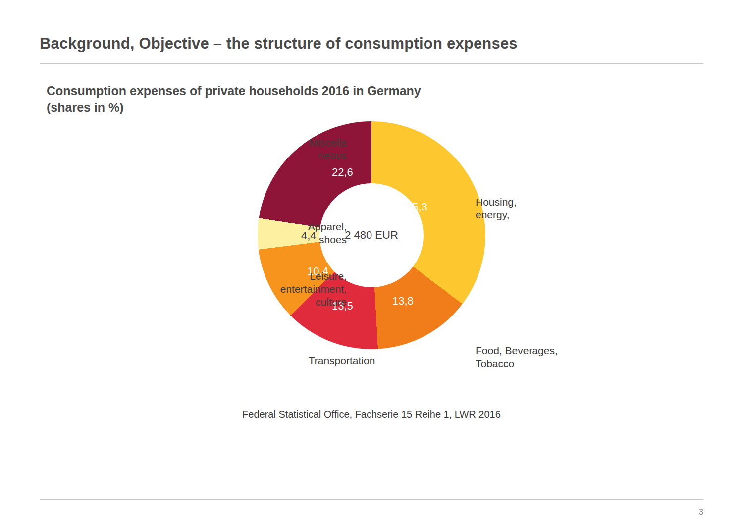Background, Objective – the structure of consumption expenses
Consumption expenses of private households 2016 in Germany
(shares in %)
2 480 EUR
35,3
13,8
13,5
10,4
4,4
22,6
Miscella
neous
Apparel,
shoes
Leisure,
entertainment,
culture
Transportation
Food, Beverages,
Tobacco
Housing,
energy,
Federal Statistical Office, Fachserie 15 Reihe 1, LWR 2016
3